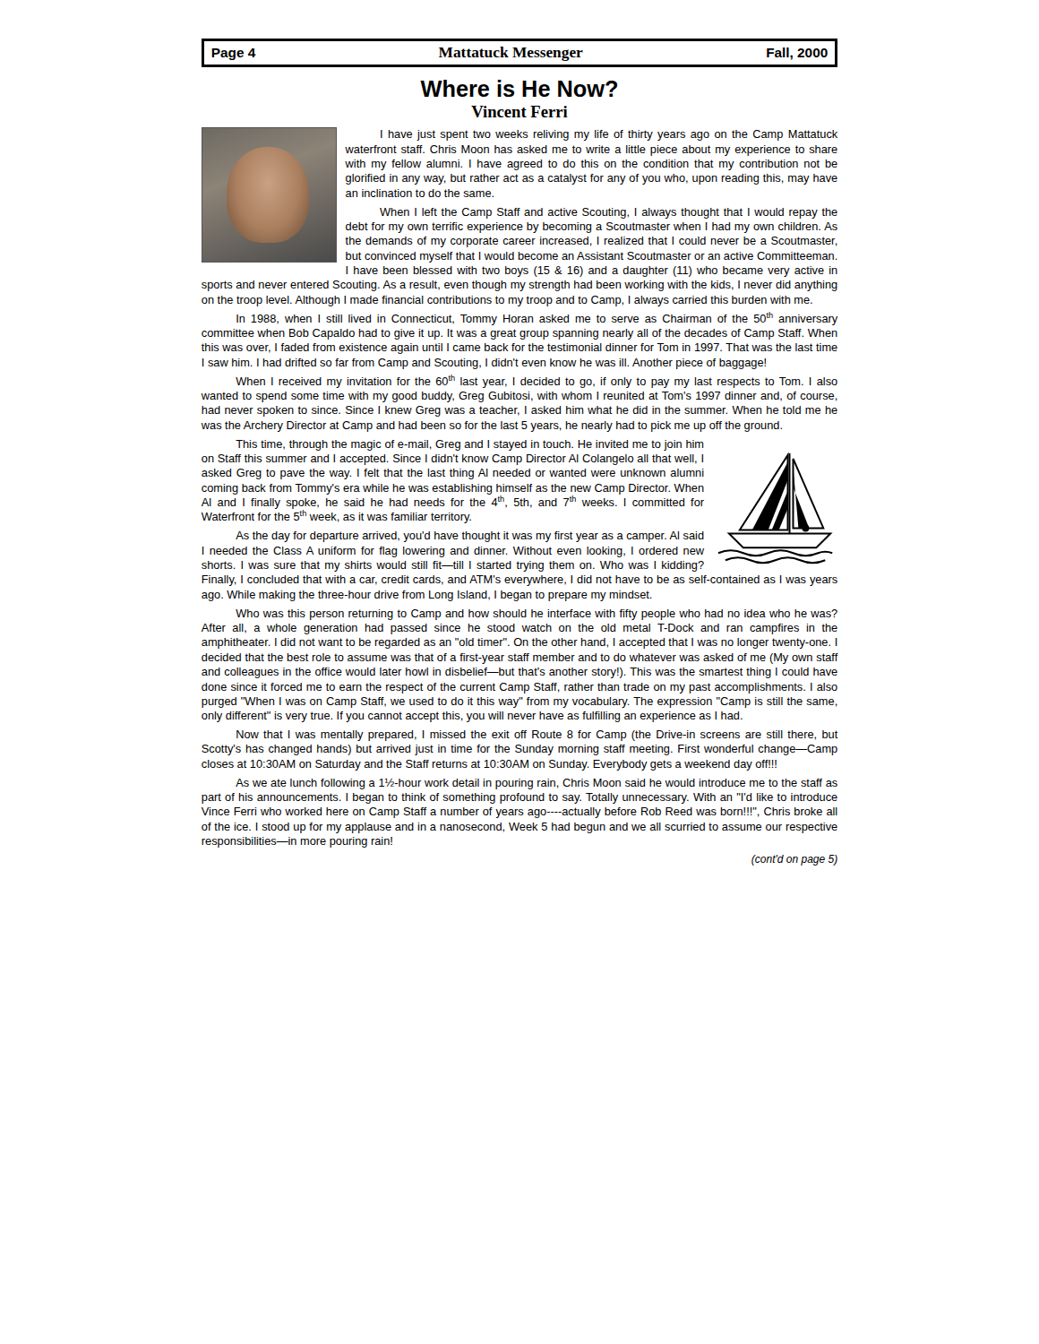Page 4 Mattatuck Messenger Fall, 2000
Where is He Now?
Vincent Ferri
I have just spent two weeks reliving my life of thirty years ago on the Camp Mattatuck waterfront staff. Chris Moon has asked me to write a little piece about my experience to share with my fellow alumni. I have agreed to do this on the condition that my contribution not be glorified in any way, but rather act as a catalyst for any of you who, upon reading this, may have an inclination to do the same.
When I left the Camp Staff and active Scouting, I always thought that I would repay the debt for my own terrific experience by becoming a Scoutmaster when I had my own children. As the demands of my corporate career increased, I realized that I could never be a Scoutmaster, but convinced myself that I would become an Assistant Scoutmaster or an active Committeeman. I have been blessed with two boys (15 & 16) and a daughter (11) who became very active in sports and never entered Scouting. As a result, even though my strength had been working with the kids, I never did anything on the troop level. Although I made financial contributions to my troop and to Camp, I always carried this burden with me.
In 1988, when I still lived in Connecticut, Tommy Horan asked me to serve as Chairman of the 50th anniversary committee when Bob Capaldo had to give it up. It was a great group spanning nearly all of the decades of Camp Staff. When this was over, I faded from existence again until I came back for the testimonial dinner for Tom in 1997. That was the last time I saw him. I had drifted so far from Camp and Scouting, I didn't even know he was ill. Another piece of baggage!
When I received my invitation for the 60th last year, I decided to go, if only to pay my last respects to Tom. I also wanted to spend some time with my good buddy, Greg Gubitosi, with whom I reunited at Tom's 1997 dinner and, of course, had never spoken to since. Since I knew Greg was a teacher, I asked him what he did in the summer. When he told me he was the Archery Director at Camp and had been so for the last 5 years, he nearly had to pick me up off the ground.
This time, through the magic of e-mail, Greg and I stayed in touch. He invited me to join him on Staff this summer and I accepted. Since I didn't know Camp Director Al Colangelo all that well, I asked Greg to pave the way. I felt that the last thing Al needed or wanted were unknown alumni coming back from Tommy's era while he was establishing himself as the new Camp Director. When Al and I finally spoke, he said he had needs for the 4th, 5th, and 7th weeks. I committed for Waterfront for the 5th week, as it was familiar territory.
As the day for departure arrived, you'd have thought it was my first year as a camper. Al said I needed the Class A uniform for flag lowering and dinner. Without even looking, I ordered new shorts. I was sure that my shirts would still fit—till I started trying them on. Who was I kidding? Finally, I concluded that with a car, credit cards, and ATM's everywhere, I did not have to be as self-contained as I was years ago. While making the three-hour drive from Long Island, I began to prepare my mindset.
Who was this person returning to Camp and how should he interface with fifty people who had no idea who he was? After all, a whole generation had passed since he stood watch on the old metal T-Dock and ran campfires in the amphitheater. I did not want to be regarded as an "old timer". On the other hand, I accepted that I was no longer twenty-one. I decided that the best role to assume was that of a first-year staff member and to do whatever was asked of me (My own staff and colleagues in the office would later howl in disbelief—but that's another story!). This was the smartest thing I could have done since it forced me to earn the respect of the current Camp Staff, rather than trade on my past accomplishments. I also purged "When I was on Camp Staff, we used to do it this way" from my vocabulary. The expression "Camp is still the same, only different" is very true. If you cannot accept this, you will never have as fulfilling an experience as I had.
Now that I was mentally prepared, I missed the exit off Route 8 for Camp (the Drive-in screens are still there, but Scotty's has changed hands) but arrived just in time for the Sunday morning staff meeting. First wonderful change—Camp closes at 10:30AM on Saturday and the Staff returns at 10:30AM on Sunday. Everybody gets a weekend day off!!!
As we ate lunch following a 1½-hour work detail in pouring rain, Chris Moon said he would introduce me to the staff as part of his announcements. I began to think of something profound to say. Totally unnecessary. With an "I'd like to introduce Vince Ferri who worked here on Camp Staff a number of years ago----actually before Rob Reed was born!!!", Chris broke all of the ice. I stood up for my applause and in a nanosecond, Week 5 had begun and we all scurried to assume our respective responsibilities—in more pouring rain!
(cont'd on page 5)